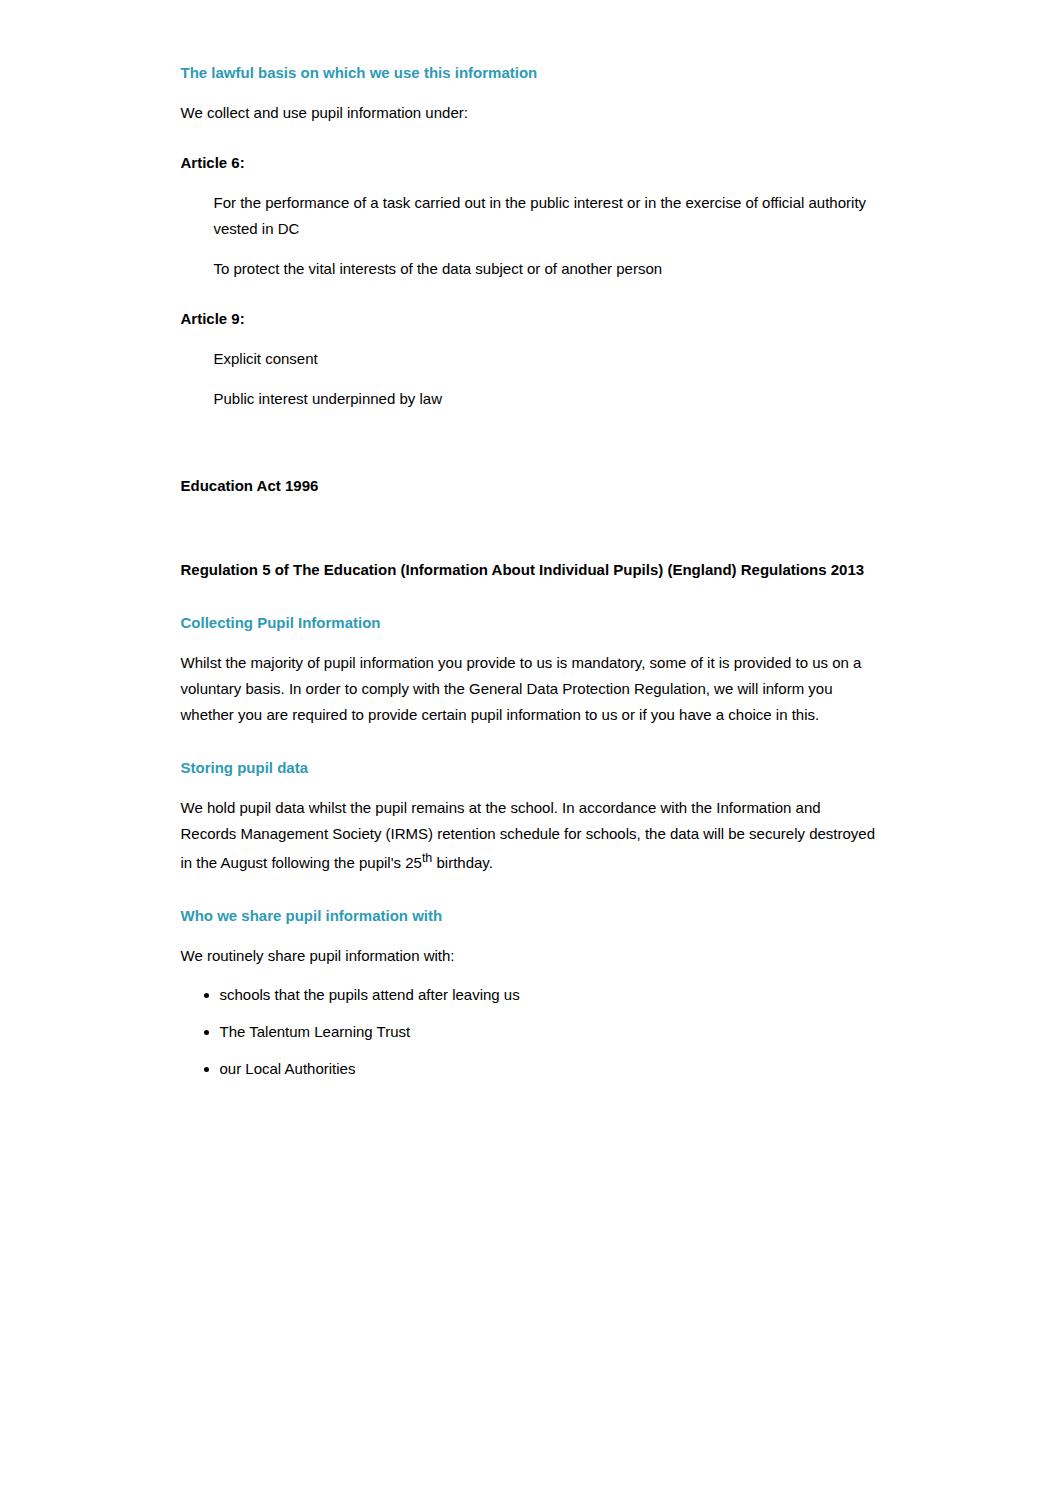The lawful basis on which we use this information
We collect and use pupil information under:
Article 6:
For the performance of a task carried out in the public interest or in the exercise of official authority vested in DC
To protect the vital interests of the data subject or of another person
Article 9:
Explicit consent
Public interest underpinned by law
Education Act 1996
Regulation 5 of The Education (Information About Individual Pupils) (England) Regulations 2013
Collecting Pupil Information
Whilst the majority of pupil information you provide to us is mandatory, some of it is provided to us on a voluntary basis. In order to comply with the General Data Protection Regulation, we will inform you whether you are required to provide certain pupil information to us or if you have a choice in this.
Storing pupil data
We hold pupil data whilst the pupil remains at the school. In accordance with the Information and Records Management Society (IRMS) retention schedule for schools, the data will be securely destroyed in the August following the pupil's 25th birthday.
Who we share pupil information with
We routinely share pupil information with:
schools that the pupils attend after leaving us
The Talentum Learning Trust
our Local Authorities